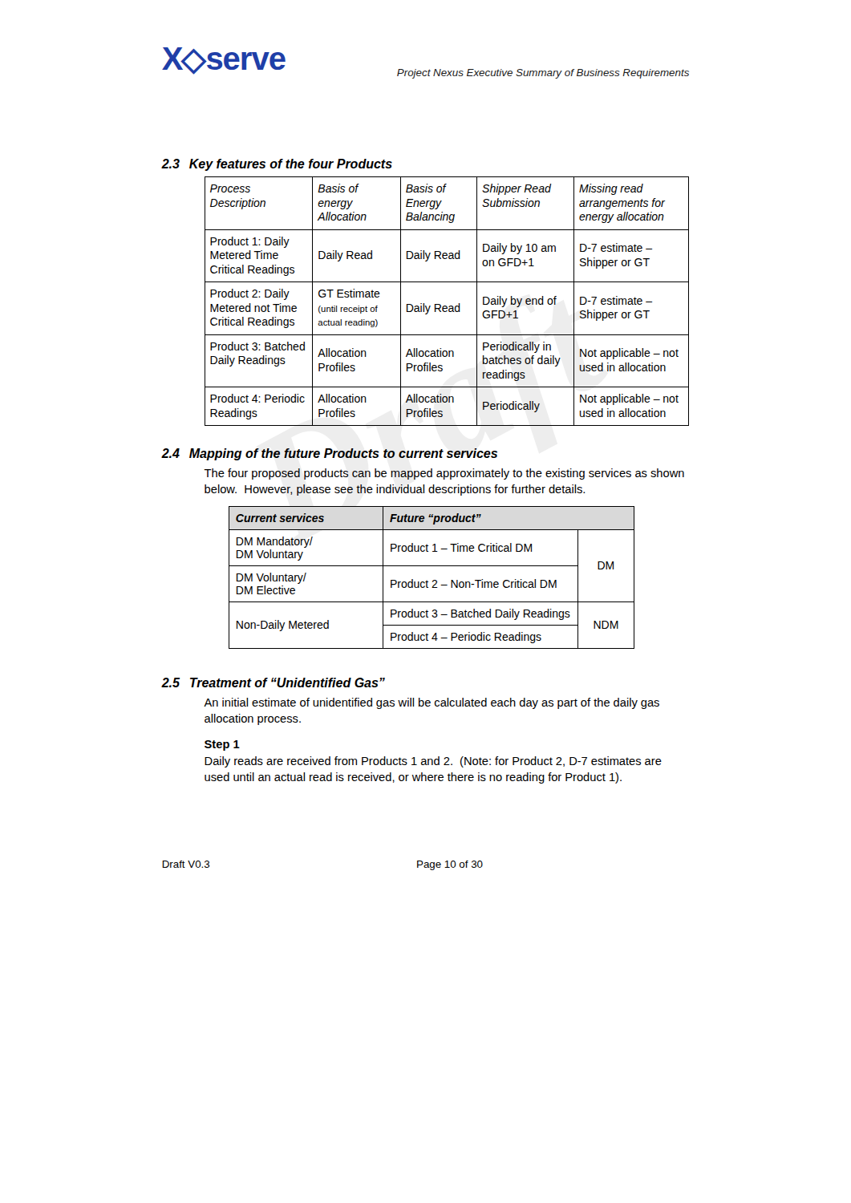Draft
X◇serve
Project Nexus Executive Summary of Business Requirements
2.3 Key features of the four Products
| Process Description | Basis of energy Allocation | Basis of Energy Balancing | Shipper Read Submission | Missing read arrangements for energy allocation |
| --- | --- | --- | --- | --- |
| Product 1: Daily Metered Time Critical Readings | Daily Read | Daily Read | Daily by 10 am on GFD+1 | D-7 estimate – Shipper or GT |
| Product 2: Daily Metered not Time Critical Readings | GT Estimate (until receipt of actual reading) | Daily Read | Daily by end of GFD+1 | D-7 estimate – Shipper or GT |
| Product 3: Batched Daily Readings | Allocation Profiles | Allocation Profiles | Periodically in batches of daily readings | Not applicable – not used in allocation |
| Product 4: Periodic Readings | Allocation Profiles | Allocation Profiles | Periodically | Not applicable – not used in allocation |
2.4 Mapping of the future Products to current services
The four proposed products can be mapped approximately to the existing services as shown below. However, please see the individual descriptions for further details.
| Current services | Future “product” |
| --- | --- |
| DM Mandatory/ DM Voluntary | Product 1 – Time Critical DM | DM |
| DM Voluntary/ DM Elective | Product 2 – Non-Time Critical DM |
| Non-Daily Metered | Product 3 – Batched Daily Readings | NDM |
| Product 4 – Periodic Readings |
2.5 Treatment of “Unidentified Gas”
An initial estimate of unidentified gas will be calculated each day as part of the daily gas allocation process.
Step 1
Daily reads are received from Products 1 and 2. (Note: for Product 2, D-7 estimates are used until an actual read is received, or where there is no reading for Product 1).
Draft V0.3
Page 10 of 30